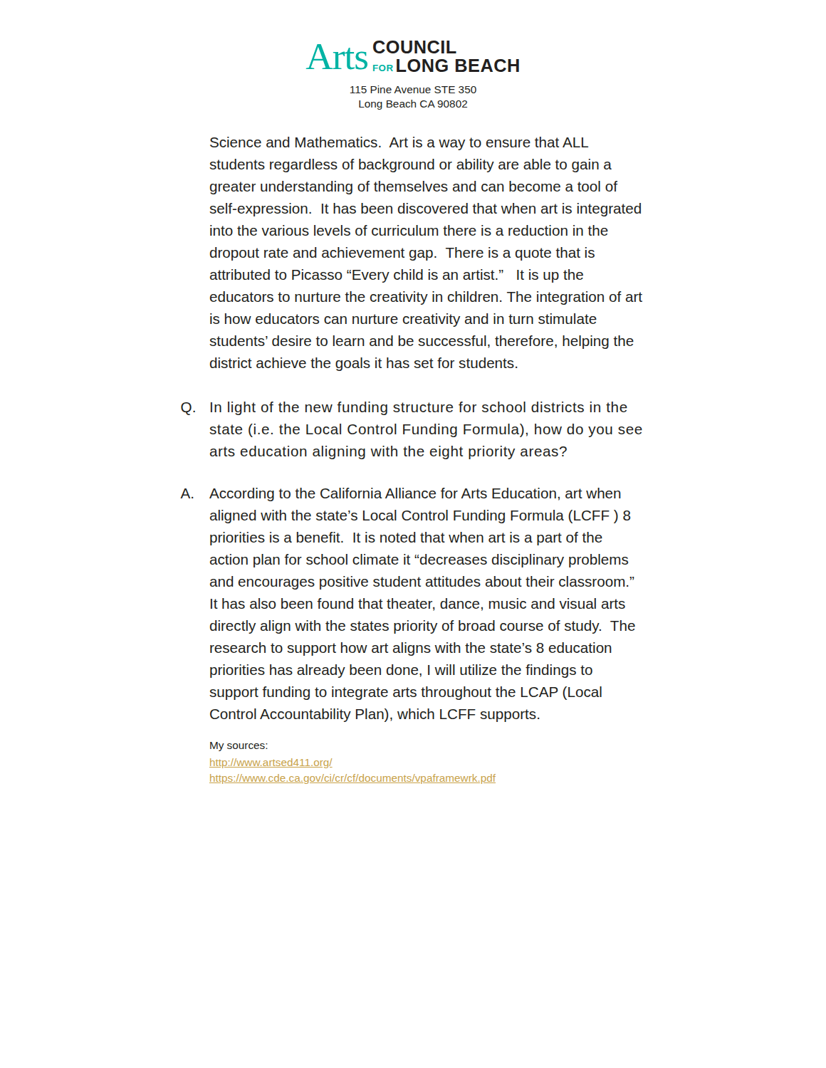Arts COUNCIL FORLONG BEACH
115 Pine Avenue STE 350 Long Beach CA 90802
Science and Mathematics. Art is a way to ensure that ALL students regardless of background or ability are able to gain a greater understanding of themselves and can become a tool of self-expression. It has been discovered that when art is integrated into the various levels of curriculum there is a reduction in the dropout rate and achievement gap. There is a quote that is attributed to Picasso “Every child is an artist.” It is up the educators to nurture the creativity in children. The integration of art is how educators can nurture creativity and in turn stimulate students’ desire to learn and be successful, therefore, helping the district achieve the goals it has set for students.
Q.
In light of the new funding structure for school districts in the state (i.e. the Local Control Funding Formula), how do you see arts education aligning with the eight priority areas?
A.
According to the California Alliance for Arts Education, art when aligned with the state’s Local Control Funding Formula (LCFF ) 8 priorities is a benefit. It is noted that when art is a part of the action plan for school climate it “decreases disciplinary problems and encourages positive student attitudes about their classroom.” It has also been found that theater, dance, music and visual arts directly align with the states priority of broad course of study. The research to support how art aligns with the state’s 8 education priorities has already been done, I will utilize the findings to support funding to integrate arts throughout the LCAP (Local Control Accountability Plan), which LCFF supports.
My sources: http://www.artsed411.org/
https://www.cde.ca.gov/ci/cr/cf/documents/vpaframewrk.pdf